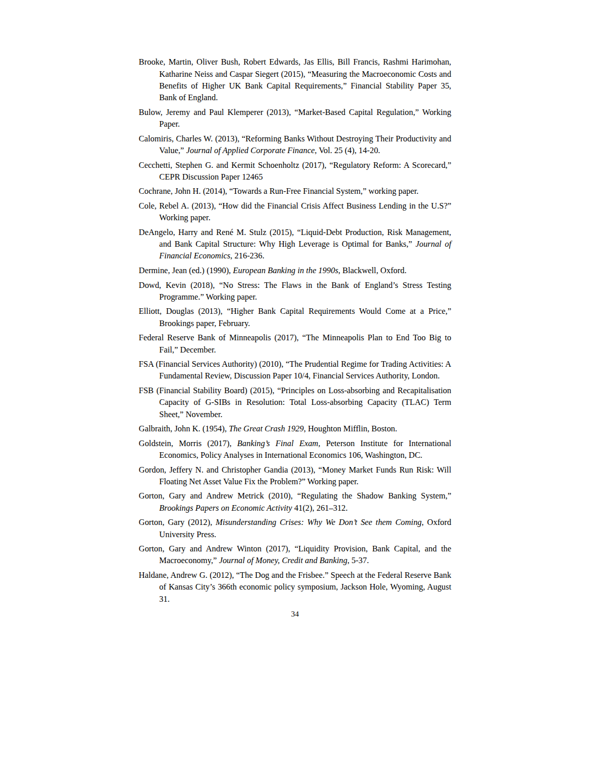Brooke, Martin, Oliver Bush, Robert Edwards, Jas Ellis, Bill Francis, Rashmi Harimohan, Katharine Neiss and Caspar Siegert (2015), “Measuring the Macroeconomic Costs and Benefits of Higher UK Bank Capital Requirements,” Financial Stability Paper 35, Bank of England.
Bulow, Jeremy and Paul Klemperer (2013), “Market-Based Capital Regulation,” Working Paper.
Calomiris, Charles W. (2013), “Reforming Banks Without Destroying Their Productivity and Value,” Journal of Applied Corporate Finance, Vol. 25 (4), 14-20.
Cecchetti, Stephen G. and Kermit Schoenholtz (2017), “Regulatory Reform: A Scorecard,” CEPR Discussion Paper 12465
Cochrane, John H. (2014), “Towards a Run-Free Financial System,” working paper.
Cole, Rebel A. (2013), “How did the Financial Crisis Affect Business Lending in the U.S?” Working paper.
DeAngelo, Harry and René M. Stulz (2015), “Liquid-Debt Production, Risk Management, and Bank Capital Structure: Why High Leverage is Optimal for Banks,” Journal of Financial Economics, 216-236.
Dermine, Jean (ed.) (1990), European Banking in the 1990s, Blackwell, Oxford.
Dowd, Kevin (2018), “No Stress: The Flaws in the Bank of England’s Stress Testing Programme.” Working paper.
Elliott, Douglas (2013), “Higher Bank Capital Requirements Would Come at a Price,” Brookings paper, February.
Federal Reserve Bank of Minneapolis (2017), “The Minneapolis Plan to End Too Big to Fail,” December.
FSA (Financial Services Authority) (2010), “The Prudential Regime for Trading Activities: A Fundamental Review, Discussion Paper 10/4, Financial Services Authority, London.
FSB (Financial Stability Board) (2015), “Principles on Loss-absorbing and Recapitalisation Capacity of G-SIBs in Resolution: Total Loss-absorbing Capacity (TLAC) Term Sheet,” November.
Galbraith, John K. (1954), The Great Crash 1929, Houghton Mifflin, Boston.
Goldstein, Morris (2017), Banking’s Final Exam, Peterson Institute for International Economics, Policy Analyses in International Economics 106, Washington, DC.
Gordon, Jeffery N. and Christopher Gandia (2013), “Money Market Funds Run Risk: Will Floating Net Asset Value Fix the Problem?” Working paper.
Gorton, Gary and Andrew Metrick (2010), “Regulating the Shadow Banking System,” Brookings Papers on Economic Activity 41(2), 261–312.
Gorton, Gary (2012), Misunderstanding Crises: Why We Don’t See them Coming, Oxford University Press.
Gorton, Gary and Andrew Winton (2017), “Liquidity Provision, Bank Capital, and the Macroeconomy,” Journal of Money, Credit and Banking, 5-37.
Haldane, Andrew G. (2012), “The Dog and the Frisbee.” Speech at the Federal Reserve Bank of Kansas City’s 366th economic policy symposium, Jackson Hole, Wyoming, August 31.
34